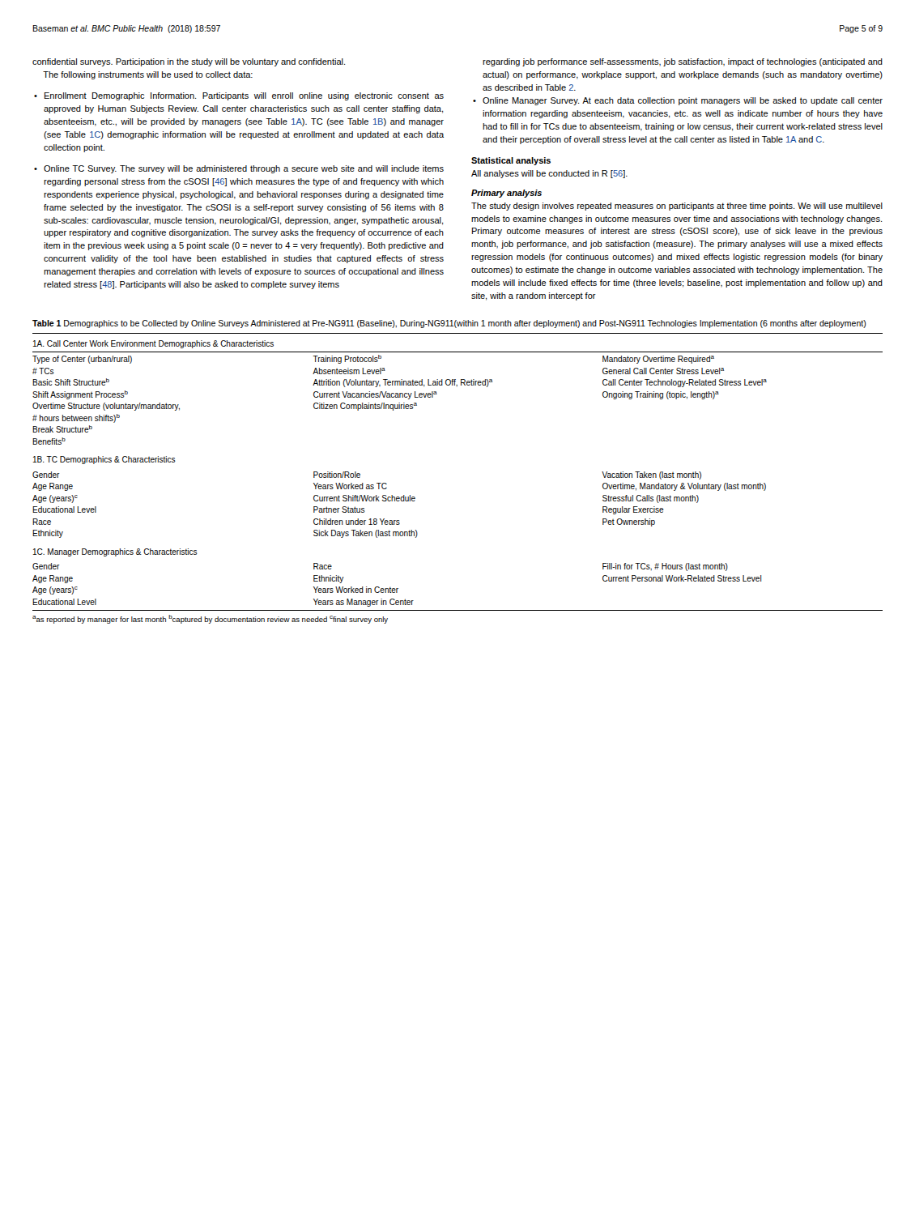Baseman et al. BMC Public Health (2018) 18:597
Page 5 of 9
confidential surveys. Participation in the study will be voluntary and confidential.
The following instruments will be used to collect data:
Enrollment Demographic Information. Participants will enroll online using electronic consent as approved by Human Subjects Review. Call center characteristics such as call center staffing data, absenteeism, etc., will be provided by managers (see Table 1A). TC (see Table 1B) and manager (see Table 1C) demographic information will be requested at enrollment and updated at each data collection point.
Online TC Survey. The survey will be administered through a secure web site and will include items regarding personal stress from the cSOSI [46] which measures the type of and frequency with which respondents experience physical, psychological, and behavioral responses during a designated time frame selected by the investigator. The cSOSI is a self-report survey consisting of 56 items with 8 sub-scales: cardiovascular, muscle tension, neurological/GI, depression, anger, sympathetic arousal, upper respiratory and cognitive disorganization. The survey asks the frequency of occurrence of each item in the previous week using a 5 point scale (0 = never to 4 = very frequently). Both predictive and concurrent validity of the tool have been established in studies that captured effects of stress management therapies and correlation with levels of exposure to sources of occupational and illness related stress [48]. Participants will also be asked to complete survey items
regarding job performance self-assessments, job satisfaction, impact of technologies (anticipated and actual) on performance, workplace support, and workplace demands (such as mandatory overtime) as described in Table 2.
Online Manager Survey. At each data collection point managers will be asked to update call center information regarding absenteeism, vacancies, etc. as well as indicate number of hours they have had to fill in for TCs due to absenteeism, training or low census, their current work-related stress level and their perception of overall stress level at the call center as listed in Table 1A and C.
Statistical analysis
All analyses will be conducted in R [56].
Primary analysis
The study design involves repeated measures on participants at three time points. We will use multilevel models to examine changes in outcome measures over time and associations with technology changes. Primary outcome measures of interest are stress (cSOSI score), use of sick leave in the previous month, job performance, and job satisfaction (measure). The primary analyses will use a mixed effects regression models (for continuous outcomes) and mixed effects logistic regression models (for binary outcomes) to estimate the change in outcome variables associated with technology implementation. The models will include fixed effects for time (three levels; baseline, post implementation and follow up) and site, with a random intercept for
Table 1 Demographics to be Collected by Online Surveys Administered at Pre-NG911 (Baseline), During-NG911(within 1 month after deployment) and Post-NG911 Technologies Implementation (6 months after deployment)
| 1A. Call Center Work Environment Demographics & Characteristics |
| Type of Center (urban/rural) # TCs Basic Shift Structure b Shift Assignment Process b Overtime Structure (voluntary/mandatory, # hours between shifts) b Break Structure b Benefits b | Training Protocols b Absenteeism Level a Attrition (Voluntary, Terminated, Laid Off, Retired) a Current Vacancies/Vacancy Level a Citizen Complaints/Inquiries a | Mandatory Overtime Required a General Call Center Stress Level a Call Center Technology-Related Stress Level a Ongoing Training (topic, length) a |
| 1B. TC Demographics & Characteristics |
| Gender Age Range Age (years) c Educational Level Race Ethnicity | Position/Role Years Worked as TC Current Shift/Work Schedule Partner Status Children under 18 Years Sick Days Taken (last month) | Vacation Taken (last month) Overtime, Mandatory & Voluntary (last month) Stressful Calls (last month) Regular Exercise Pet Ownership |
| 1C. Manager Demographics & Characteristics |
| Gender Age Range Age (years) c Educational Level | Race Ethnicity Years Worked in Center Years as Manager in Center | Fill-in for TCs, # Hours (last month) Current Personal Work-Related Stress Level |
aas reported by manager for last month bcaptured by documentation review as needed cfinal survey only